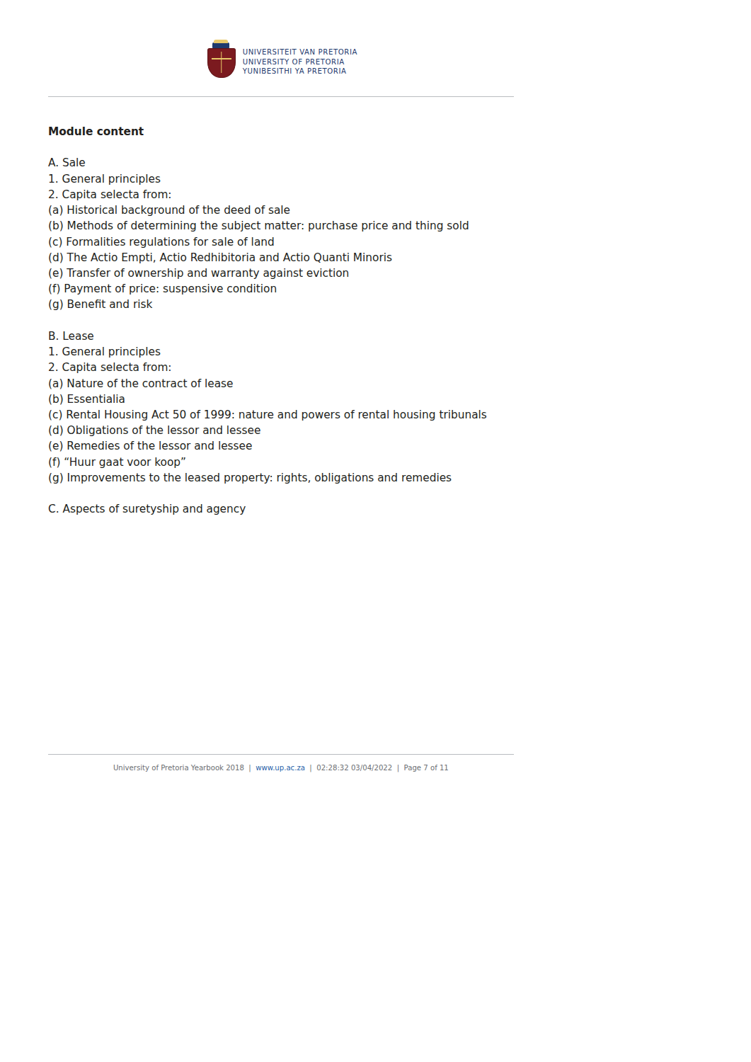| | Universiteit van Pretoria University of Pretoria Yunibesithi ya Pretoria |
Module content
A. Sale
1. General principles
2. Capita selecta from:
(a) Historical background of the deed of sale
(b) Methods of determining the subject matter: purchase price and thing sold
(c) Formalities regulations for sale of land
(d) The Actio Empti, Actio Redhibitoria and Actio Quanti Minoris
(e) Transfer of ownership and warranty against eviction
(f) Payment of price: suspensive condition
(g) Benefit and risk
B. Lease
1. General principles
2. Capita selecta from:
(a) Nature of the contract of lease
(b) Essentialia
(c) Rental Housing Act 50 of 1999: nature and powers of rental housing tribunals
(d) Obligations of the lessor and lessee
(e) Remedies of the lessor and lessee
(f) “Huur gaat voor koop”
(g) Improvements to the leased property: rights, obligations and remedies
C. Aspects of suretyship and agency
University of Pretoria Yearbook 2018 | www.up.ac.za | 02:28:32 03/04/2022 | Page 7 of 11